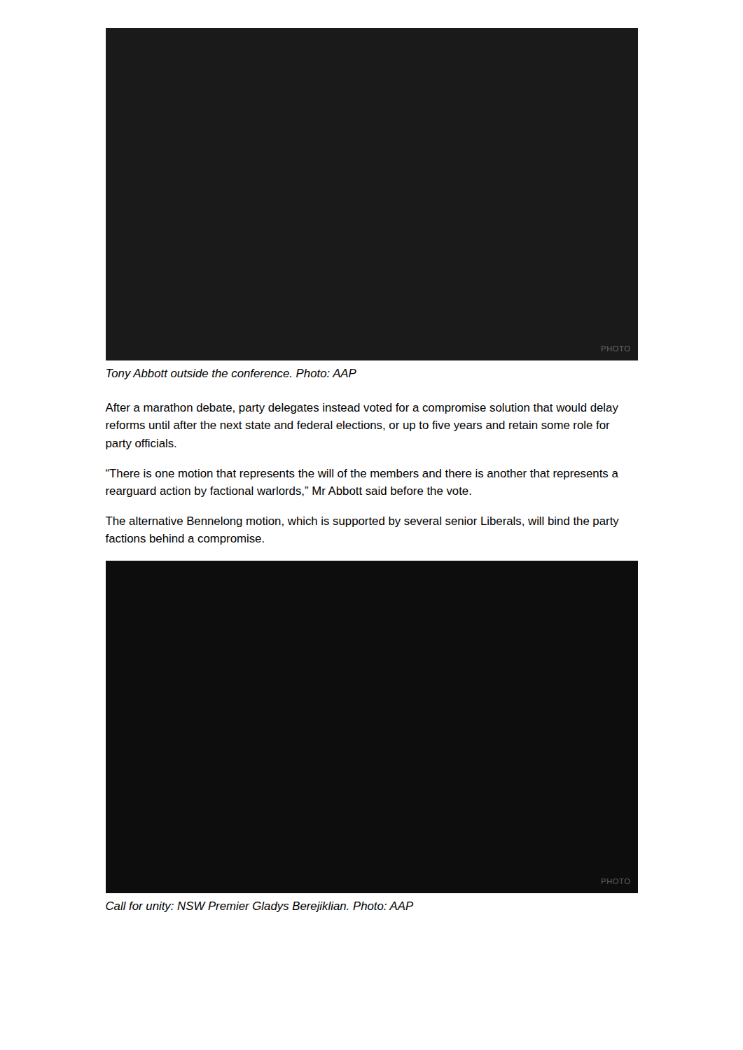PHOTO
Tony Abbott outside the conference. Photo: AAP
After a marathon debate, party delegates instead voted for a compromise solution that would delay reforms until after the next state and federal elections, or up to five years and retain some role for party officials.
“There is one motion that represents the will of the members and there is another that represents a rearguard action by factional warlords,” Mr Abbott said before the vote.
The alternative Bennelong motion, which is supported by several senior Liberals, will bind the party factions behind a compromise.
PHOTO
Call for unity: NSW Premier Gladys Berejiklian. Photo: AAP